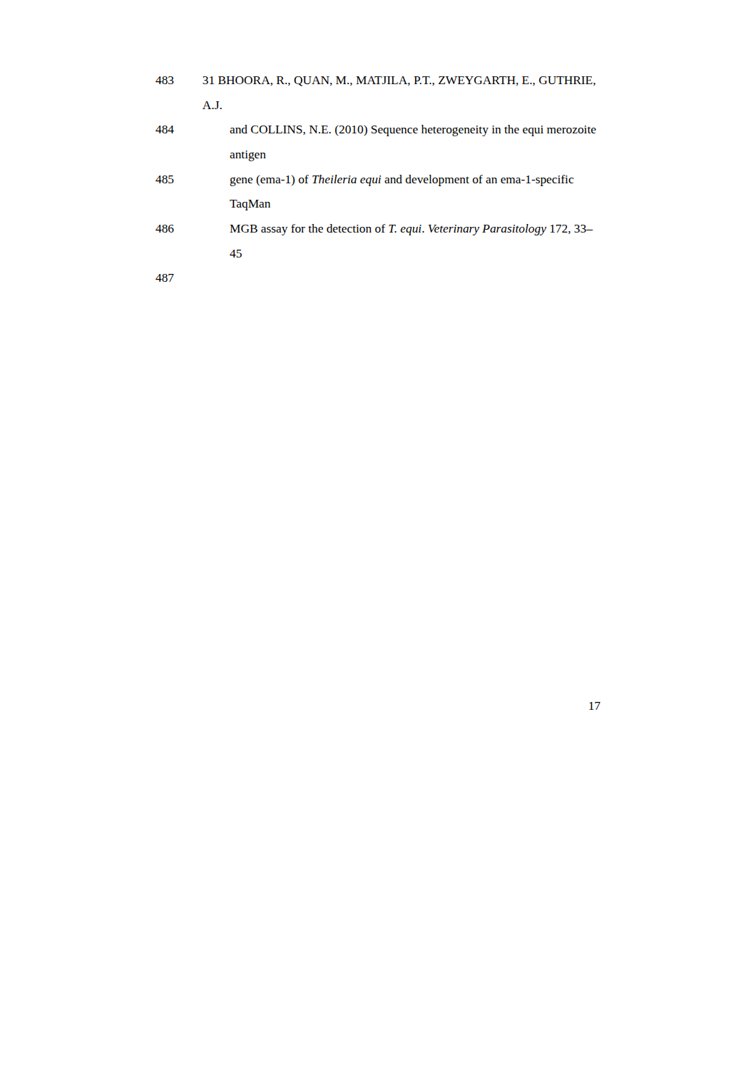483
31 BHOORA, R., QUAN, M., MATJILA, P.T., ZWEYGARTH, E., GUTHRIE, A.J.
484
and COLLINS, N.E. (2010) Sequence heterogeneity in the equi merozoite antigen
485
gene (ema-1) of Theileria equi and development of an ema-1-specific TaqMan
486
MGB assay for the detection of T. equi. Veterinary Parasitology 172, 33–45
487
17